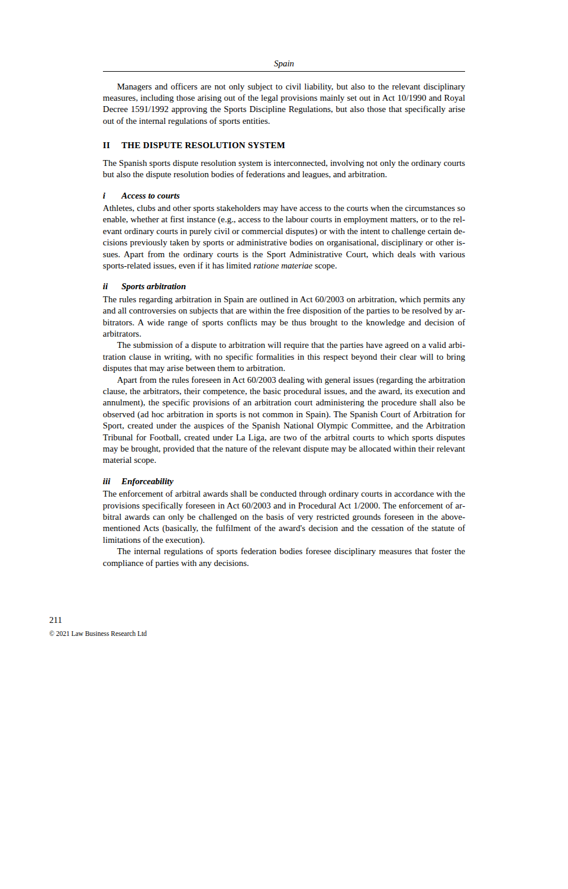Spain
Managers and officers are not only subject to civil liability, but also to the relevant disciplinary measures, including those arising out of the legal provisions mainly set out in Act 10/1990 and Royal Decree 1591/1992 approving the Sports Discipline Regulations, but also those that specifically arise out of the internal regulations of sports entities.
IITHE DISPUTE RESOLUTION SYSTEM
The Spanish sports dispute resolution system is interconnected, involving not only the ordinary courts but also the dispute resolution bodies of federations and leagues, and arbitration.
i Access to courts
Athletes, clubs and other sports stakeholders may have access to the courts when the circumstances so enable, whether at first instance (e.g., access to the labour courts in employment matters, or to the relevant ordinary courts in purely civil or commercial disputes) or with the intent to challenge certain decisions previously taken by sports or administrative bodies on organisational, disciplinary or other issues. Apart from the ordinary courts is the Sport Administrative Court, which deals with various sports-related issues, even if it has limited ratione materiae scope.
ii Sports arbitration
The rules regarding arbitration in Spain are outlined in Act 60/2003 on arbitration, which permits any and all controversies on subjects that are within the free disposition of the parties to be resolved by arbitrators. A wide range of sports conflicts may be thus brought to the knowledge and decision of arbitrators.
The submission of a dispute to arbitration will require that the parties have agreed on a valid arbitration clause in writing, with no specific formalities in this respect beyond their clear will to bring disputes that may arise between them to arbitration.
Apart from the rules foreseen in Act 60/2003 dealing with general issues (regarding the arbitration clause, the arbitrators, their competence, the basic procedural issues, and the award, its execution and annulment), the specific provisions of an arbitration court administering the procedure shall also be observed (ad hoc arbitration in sports is not common in Spain). The Spanish Court of Arbitration for Sport, created under the auspices of the Spanish National Olympic Committee, and the Arbitration Tribunal for Football, created under La Liga, are two of the arbitral courts to which sports disputes may be brought, provided that the nature of the relevant dispute may be allocated within their relevant material scope.
iii Enforceability
The enforcement of arbitral awards shall be conducted through ordinary courts in accordance with the provisions specifically foreseen in Act 60/2003 and in Procedural Act 1/2000. The enforcement of arbitral awards can only be challenged on the basis of very restricted grounds foreseen in the above-mentioned Acts (basically, the fulfilment of the award's decision and the cessation of the statute of limitations of the execution).
The internal regulations of sports federation bodies foresee disciplinary measures that foster the compliance of parties with any decisions.
211
© 2021 Law Business Research Ltd